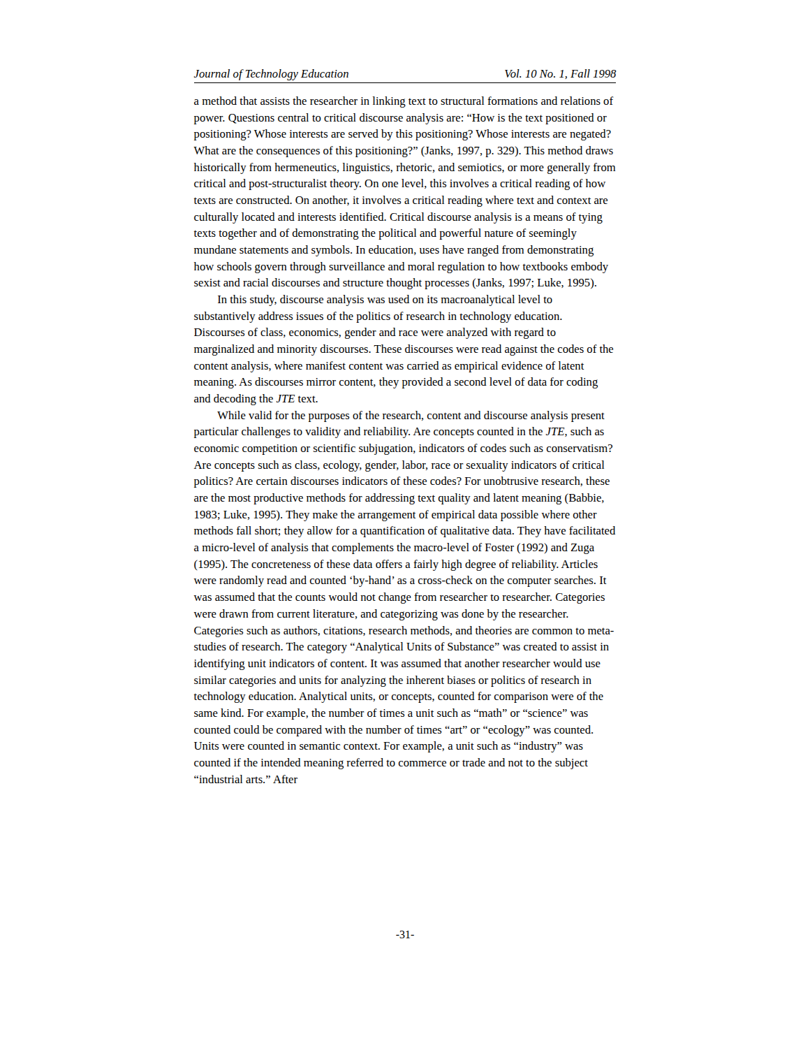Journal of Technology Education
Vol. 10 No. 1, Fall 1998
a method that assists the researcher in linking text to structural formations and relations of power. Questions central to critical discourse analysis are: “How is the text positioned or positioning? Whose interests are served by this positioning? Whose interests are negated? What are the consequences of this positioning?” (Janks, 1997, p. 329). This method draws historically from hermeneutics, linguistics, rhetoric, and semiotics, or more generally from critical and post-structuralist theory. On one level, this involves a critical reading of how texts are constructed. On another, it involves a critical reading where text and context are culturally located and interests identified. Critical discourse analysis is a means of tying texts together and of demonstrating the political and powerful nature of seemingly mundane statements and symbols. In education, uses have ranged from demonstrating how schools govern through surveillance and moral regulation to how textbooks embody sexist and racial discourses and structure thought processes (Janks, 1997; Luke, 1995).
In this study, discourse analysis was used on its macroanalytical level to substantively address issues of the politics of research in technology education. Discourses of class, economics, gender and race were analyzed with regard to marginalized and minority discourses. These discourses were read against the codes of the content analysis, where manifest content was carried as empirical evidence of latent meaning. As discourses mirror content, they provided a second level of data for coding and decoding the JTE text.
While valid for the purposes of the research, content and discourse analysis present particular challenges to validity and reliability. Are concepts counted in the JTE, such as economic competition or scientific subjugation, indicators of codes such as conservatism? Are concepts such as class, ecology, gender, labor, race or sexuality indicators of critical politics? Are certain discourses indicators of these codes? For unobtrusive research, these are the most productive methods for addressing text quality and latent meaning (Babbie, 1983; Luke, 1995). They make the arrangement of empirical data possible where other methods fall short; they allow for a quantification of qualitative data. They have facilitated a micro-level of analysis that complements the macro-level of Foster (1992) and Zuga (1995). The concreteness of these data offers a fairly high degree of reliability. Articles were randomly read and counted ‘by-hand’ as a cross-check on the computer searches. It was assumed that the counts would not change from researcher to researcher. Categories were drawn from current literature, and categorizing was done by the researcher. Categories such as authors, citations, research methods, and theories are common to meta-studies of research. The category “Analytical Units of Substance” was created to assist in identifying unit indicators of content. It was assumed that another researcher would use similar categories and units for analyzing the inherent biases or politics of research in technology education. Analytical units, or concepts, counted for comparison were of the same kind. For example, the number of times a unit such as “math” or “science” was counted could be compared with the number of times “art” or “ecology” was counted. Units were counted in semantic context. For example, a unit such as “industry” was counted if the intended meaning referred to commerce or trade and not to the subject “industrial arts.” After
-31-